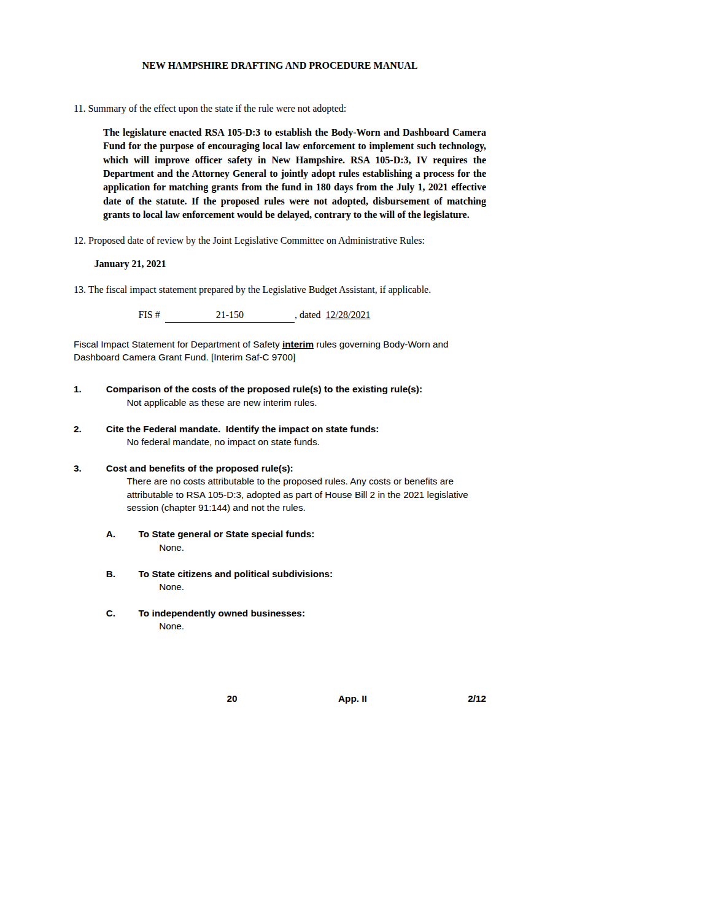NEW HAMPSHIRE DRAFTING AND PROCEDURE MANUAL
11. Summary of the effect upon the state if the rule were not adopted:
The legislature enacted RSA 105-D:3 to establish the Body-Worn and Dashboard Camera Fund for the purpose of encouraging local law enforcement to implement such technology, which will improve officer safety in New Hampshire. RSA 105-D:3, IV requires the Department and the Attorney General to jointly adopt rules establishing a process for the application for matching grants from the fund in 180 days from the July 1, 2021 effective date of the statute. If the proposed rules were not adopted, disbursement of matching grants to local law enforcement would be delayed, contrary to the will of the legislature.
12. Proposed date of review by the Joint Legislative Committee on Administrative Rules:
January 21, 2021
13. The fiscal impact statement prepared by the Legislative Budget Assistant, if applicable.
FIS # 21-150, dated 12/28/2021
Fiscal Impact Statement for Department of Safety interim rules governing Body-Worn and Dashboard Camera Grant Fund. [Interim Saf-C 9700]
| 1. | Comparison of the costs of the proposed rule(s) to the existing rule(s): Not applicable as these are new interim rules. |
| 2. | Cite the Federal mandate. Identify the impact on state funds: No federal mandate, no impact on state funds. |
| 3. | Cost and benefits of the proposed rule(s): There are no costs attributable to the proposed rules. Any costs or benefits are attributable to RSA 105-D:3, adopted as part of House Bill 2 in the 2021 legislative session (chapter 91:144) and not the rules. |
| | / A. / To State general or State special funds: None. / / B. / To State citizens and political subdivisions: None. / / C. / To independently owned businesses: None. / |
20 App. II 2/12